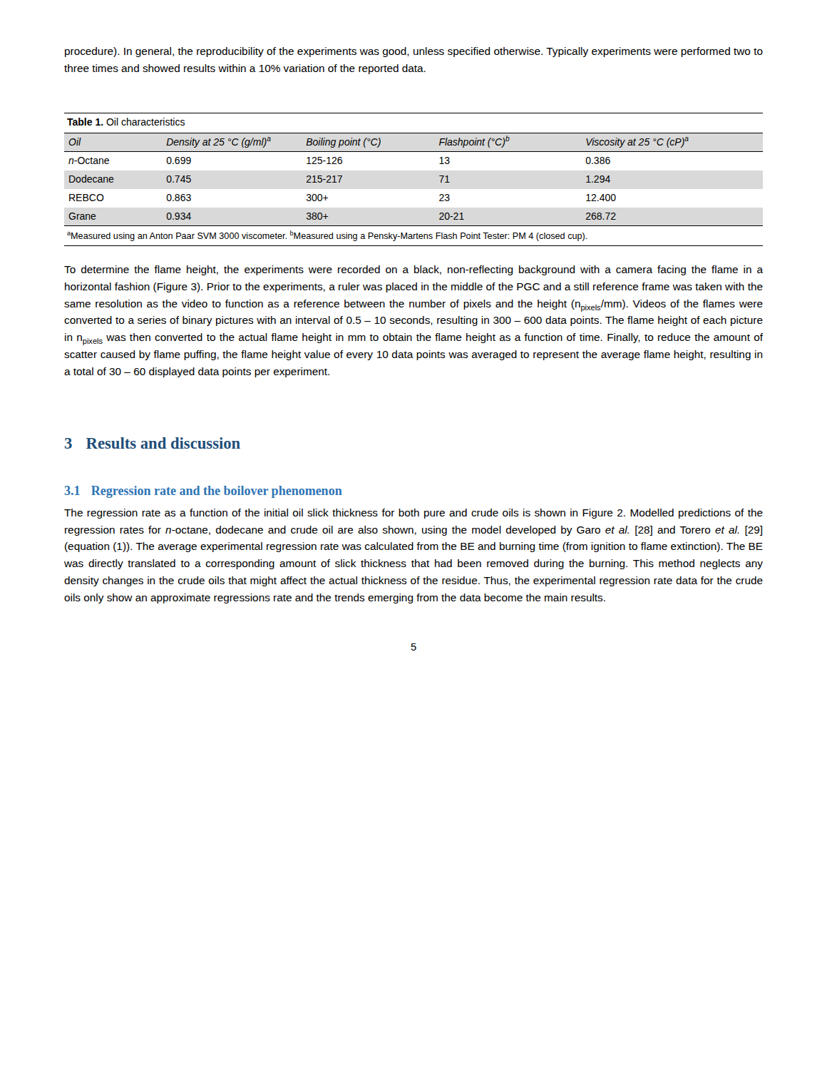procedure). In general, the reproducibility of the experiments was good, unless specified otherwise. Typically experiments were performed two to three times and showed results within a 10% variation of the reported data.
Table 1. Oil characteristics
| Oil | Density at 25 °C (g/ml) a | Boiling point (°C) | Flashpoint (°C) b | Viscosity at 25 °C (cP) a |
| --- | --- | --- | --- | --- |
| n -Octane | 0.699 | 125-126 | 13 | 0.386 |
| Dodecane | 0.745 | 215-217 | 71 | 1.294 |
| REBCO | 0.863 | 300+ | 23 | 12.400 |
| Grane | 0.934 | 380+ | 20-21 | 268.72 |
aMeasured using an Anton Paar SVM 3000 viscometer. bMeasured using a Pensky-Martens Flash Point Tester: PM 4 (closed cup).
To determine the flame height, the experiments were recorded on a black, non-reflecting background with a camera facing the flame in a horizontal fashion (Figure 3). Prior to the experiments, a ruler was placed in the middle of the PGC and a still reference frame was taken with the same resolution as the video to function as a reference between the number of pixels and the height (npixels/mm). Videos of the flames were converted to a series of binary pictures with an interval of 0.5 – 10 seconds, resulting in 300 – 600 data points. The flame height of each picture in npixels was then converted to the actual flame height in mm to obtain the flame height as a function of time. Finally, to reduce the amount of scatter caused by flame puffing, the flame height value of every 10 data points was averaged to represent the average flame height, resulting in a total of 30 – 60 displayed data points per experiment.
3 Results and discussion
3.1 Regression rate and the boilover phenomenon
The regression rate as a function of the initial oil slick thickness for both pure and crude oils is shown in Figure 2. Modelled predictions of the regression rates for n-octane, dodecane and crude oil are also shown, using the model developed by Garo et al. [28] and Torero et al. [29] (equation (1)). The average experimental regression rate was calculated from the BE and burning time (from ignition to flame extinction). The BE was directly translated to a corresponding amount of slick thickness that had been removed during the burning. This method neglects any density changes in the crude oils that might affect the actual thickness of the residue. Thus, the experimental regression rate data for the crude oils only show an approximate regressions rate and the trends emerging from the data become the main results.
5